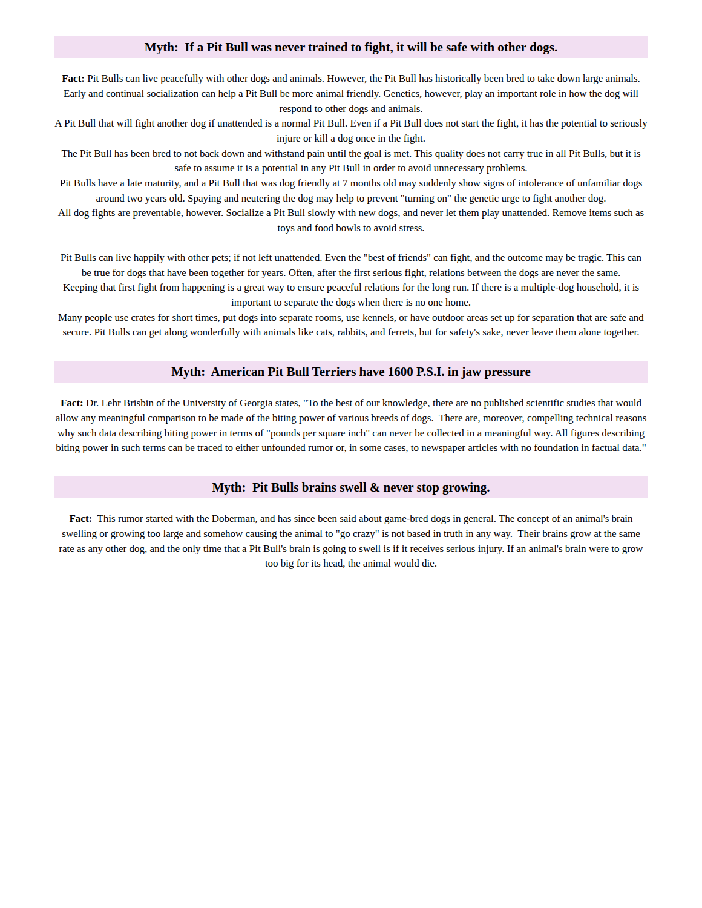Myth: If a Pit Bull was never trained to fight, it will be safe with other dogs.
Fact: Pit Bulls can live peacefully with other dogs and animals. However, the Pit Bull has historically been bred to take down large animals. Early and continual socialization can help a Pit Bull be more animal friendly. Genetics, however, play an important role in how the dog will respond to other dogs and animals.
A Pit Bull that will fight another dog if unattended is a normal Pit Bull. Even if a Pit Bull does not start the fight, it has the potential to seriously injure or kill a dog once in the fight.
The Pit Bull has been bred to not back down and withstand pain until the goal is met. This quality does not carry true in all Pit Bulls, but it is safe to assume it is a potential in any Pit Bull in order to avoid unnecessary problems.
Pit Bulls have a late maturity, and a Pit Bull that was dog friendly at 7 months old may suddenly show signs of intolerance of unfamiliar dogs around two years old. Spaying and neutering the dog may help to prevent "turning on" the genetic urge to fight another dog.
All dog fights are preventable, however. Socialize a Pit Bull slowly with new dogs, and never let them play unattended. Remove items such as toys and food bowls to avoid stress.
Pit Bulls can live happily with other pets; if not left unattended. Even the "best of friends" can fight, and the outcome may be tragic. This can be true for dogs that have been together for years. Often, after the first serious fight, relations between the dogs are never the same.
Keeping that first fight from happening is a great way to ensure peaceful relations for the long run. If there is a multiple-dog household, it is important to separate the dogs when there is no one home.
Many people use crates for short times, put dogs into separate rooms, use kennels, or have outdoor areas set up for separation that are safe and secure. Pit Bulls can get along wonderfully with animals like cats, rabbits, and ferrets, but for safety's sake, never leave them alone together.
Myth: American Pit Bull Terriers have 1600 P.S.I. in jaw pressure
Fact: Dr. Lehr Brisbin of the University of Georgia states, "To the best of our knowledge, there are no published scientific studies that would allow any meaningful comparison to be made of the biting power of various breeds of dogs. There are, moreover, compelling technical reasons why such data describing biting power in terms of "pounds per square inch" can never be collected in a meaningful way. All figures describing biting power in such terms can be traced to either unfounded rumor or, in some cases, to newspaper articles with no foundation in factual data."
Myth: Pit Bulls brains swell & never stop growing.
Fact: This rumor started with the Doberman, and has since been said about game-bred dogs in general. The concept of an animal's brain swelling or growing too large and somehow causing the animal to "go crazy" is not based in truth in any way. Their brains grow at the same rate as any other dog, and the only time that a Pit Bull's brain is going to swell is if it receives serious injury. If an animal's brain were to grow too big for its head, the animal would die.